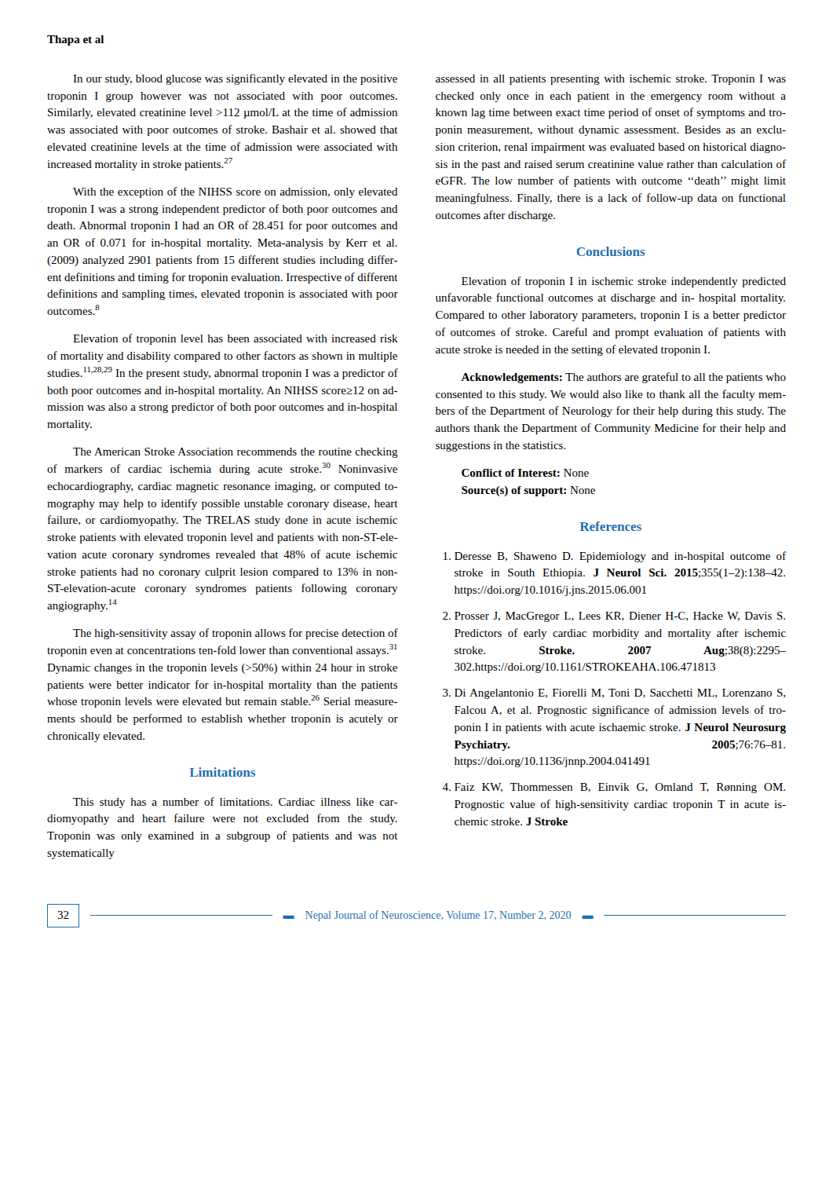Thapa et al
In our study, blood glucose was significantly elevated in the positive troponin I group however was not associated with poor outcomes. Similarly, elevated creatinine level >112 µmol/L at the time of admission was associated with poor outcomes of stroke. Bashair et al. showed that elevated creatinine levels at the time of admission were associated with increased mortality in stroke patients.27
With the exception of the NIHSS score on admission, only elevated troponin I was a strong independent predictor of both poor outcomes and death. Abnormal troponin I had an OR of 28.451 for poor outcomes and an OR of 0.071 for in-hospital mortality. Meta-analysis by Kerr et al. (2009) analyzed 2901 patients from 15 different studies including different definitions and timing for troponin evaluation. Irrespective of different definitions and sampling times, elevated troponin is associated with poor outcomes.8
Elevation of troponin level has been associated with increased risk of mortality and disability compared to other factors as shown in multiple studies.11,28,29 In the present study, abnormal troponin I was a predictor of both poor outcomes and in-hospital mortality. An NIHSS score≥12 on admission was also a strong predictor of both poor outcomes and in-hospital mortality.
The American Stroke Association recommends the routine checking of markers of cardiac ischemia during acute stroke.30 Noninvasive echocardiography, cardiac magnetic resonance imaging, or computed tomography may help to identify possible unstable coronary disease, heart failure, or cardiomyopathy. The TRELAS study done in acute ischemic stroke patients with elevated troponin level and patients with non-ST-elevation acute coronary syndromes revealed that 48% of acute ischemic stroke patients had no coronary culprit lesion compared to 13% in non-ST-elevation-acute coronary syndromes patients following coronary angiography.14
The high-sensitivity assay of troponin allows for precise detection of troponin even at concentrations ten-fold lower than conventional assays.31 Dynamic changes in the troponin levels (>50%) within 24 hour in stroke patients were better indicator for in-hospital mortality than the patients whose troponin levels were elevated but remain stable.26 Serial measurements should be performed to establish whether troponin is acutely or chronically elevated.
Limitations
This study has a number of limitations. Cardiac illness like cardiomyopathy and heart failure were not excluded from the study. Troponin was only examined in a subgroup of patients and was not systematically
assessed in all patients presenting with ischemic stroke. Troponin I was checked only once in each patient in the emergency room without a known lag time between exact time period of onset of symptoms and troponin measurement, without dynamic assessment. Besides as an exclusion criterion, renal impairment was evaluated based on historical diagnosis in the past and raised serum creatinine value rather than calculation of eGFR. The low number of patients with outcome ‘‘death’’ might limit meaningfulness. Finally, there is a lack of follow-up data on functional outcomes after discharge.
Conclusions
Elevation of troponin I in ischemic stroke independently predicted unfavorable functional outcomes at discharge and in- hospital mortality. Compared to other laboratory parameters, troponin I is a better predictor of outcomes of stroke. Careful and prompt evaluation of patients with acute stroke is needed in the setting of elevated troponin I.
Acknowledgements: The authors are grateful to all the patients who consented to this study. We would also like to thank all the faculty members of the Department of Neurology for their help during this study. The authors thank the Department of Community Medicine for their help and suggestions in the statistics.
Conflict of Interest: None
Source(s) of support: None
References
Deresse B, Shaweno D. Epidemiology and in-hospital outcome of stroke in South Ethiopia. J Neurol Sci. 2015;355(1–2):138–42. https://doi.org/10.1016/j.jns.2015.06.001
Prosser J, MacGregor L, Lees KR, Diener H-C, Hacke W, Davis S. Predictors of early cardiac morbidity and mortality after ischemic stroke. Stroke. 2007 Aug;38(8):2295–302.https://doi.org/10.1161/STROKEAHA.106.471813
Di Angelantonio E, Fiorelli M, Toni D, Sacchetti ML, Lorenzano S, Falcou A, et al. Prognostic significance of admission levels of troponin I in patients with acute ischaemic stroke. J Neurol Neurosurg Psychiatry. 2005;76:76–81. https://doi.org/10.1136/jnnp.2004.041491
Faiz KW, Thommessen B, Einvik G, Omland T, Rønning OM. Prognostic value of high-sensitivity cardiac troponin T in acute ischemic stroke. J Stroke
32 ▬ Nepal Journal of Neuroscience, Volume 17, Number 2, 2020 ▬